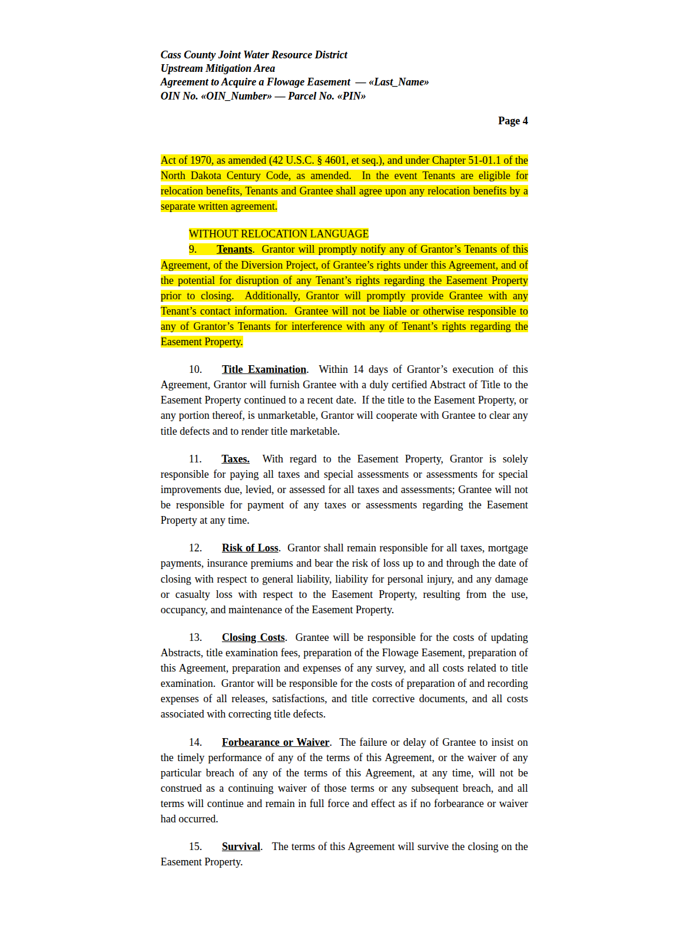Cass County Joint Water Resource District
Upstream Mitigation Area
Agreement to Acquire a Flowage Easement — «Last_Name»
OIN No. «OIN_Number» — Parcel No. «PIN»
Page 4
Act of 1970, as amended (42 U.S.C. § 4601, et seq.), and under Chapter 51-01.1 of the North Dakota Century Code, as amended. In the event Tenants are eligible for relocation benefits, Tenants and Grantee shall agree upon any relocation benefits by a separate written agreement.
WITHOUT RELOCATION LANGUAGE
9. Tenants. Grantor will promptly notify any of Grantor’s Tenants of this Agreement, of the Diversion Project, of Grantee’s rights under this Agreement, and of the potential for disruption of any Tenant’s rights regarding the Easement Property prior to closing. Additionally, Grantor will promptly provide Grantee with any Tenant’s contact information. Grantee will not be liable or otherwise responsible to any of Grantor’s Tenants for interference with any of Tenant’s rights regarding the Easement Property.
10. Title Examination. Within 14 days of Grantor’s execution of this Agreement, Grantor will furnish Grantee with a duly certified Abstract of Title to the Easement Property continued to a recent date. If the title to the Easement Property, or any portion thereof, is unmarketable, Grantor will cooperate with Grantee to clear any title defects and to render title marketable.
11. Taxes. With regard to the Easement Property, Grantor is solely responsible for paying all taxes and special assessments or assessments for special improvements due, levied, or assessed for all taxes and assessments; Grantee will not be responsible for payment of any taxes or assessments regarding the Easement Property at any time.
12. Risk of Loss. Grantor shall remain responsible for all taxes, mortgage payments, insurance premiums and bear the risk of loss up to and through the date of closing with respect to general liability, liability for personal injury, and any damage or casualty loss with respect to the Easement Property, resulting from the use, occupancy, and maintenance of the Easement Property.
13. Closing Costs. Grantee will be responsible for the costs of updating Abstracts, title examination fees, preparation of the Flowage Easement, preparation of this Agreement, preparation and expenses of any survey, and all costs related to title examination. Grantor will be responsible for the costs of preparation of and recording expenses of all releases, satisfactions, and title corrective documents, and all costs associated with correcting title defects.
14. Forbearance or Waiver. The failure or delay of Grantee to insist on the timely performance of any of the terms of this Agreement, or the waiver of any particular breach of any of the terms of this Agreement, at any time, will not be construed as a continuing waiver of those terms or any subsequent breach, and all terms will continue and remain in full force and effect as if no forbearance or waiver had occurred.
15. Survival. The terms of this Agreement will survive the closing on the Easement Property.